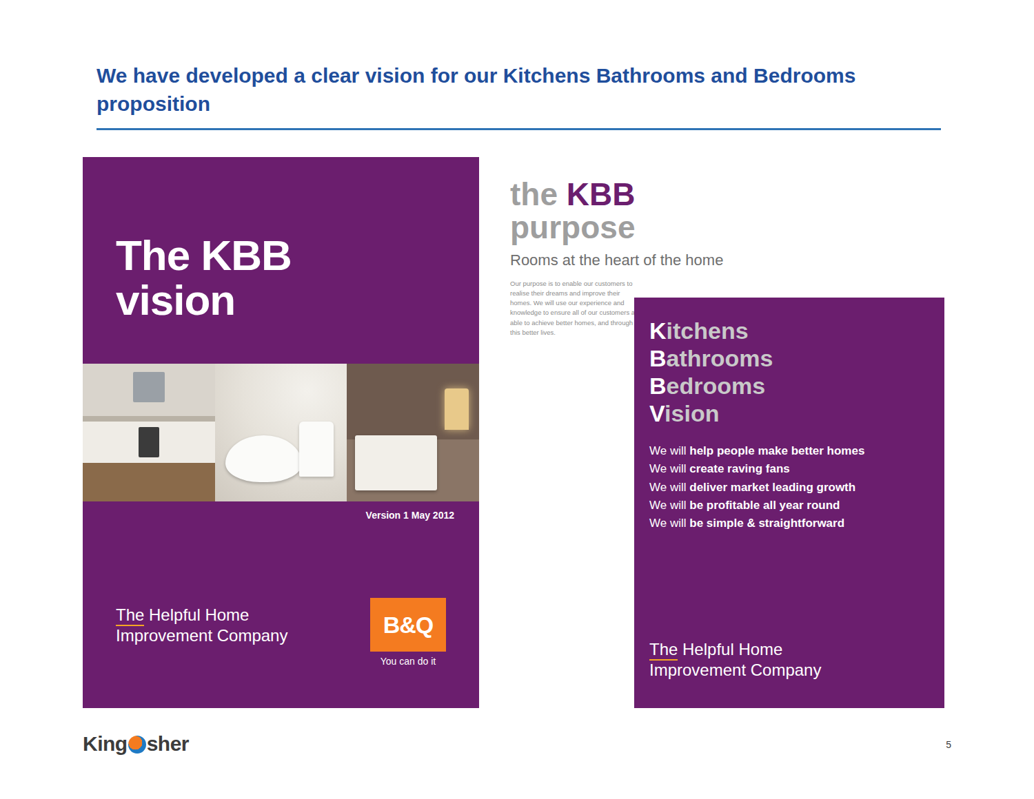We have developed a clear vision for our Kitchens Bathrooms and Bedrooms proposition
The KBB
vision
Version 1 May 2012
The Helpful Home
Improvement Company
B&Q
You can do it
the KBB
purpose
Rooms at the heart of the home
Our purpose is to enable our customers to realise their dreams and improve their homes. We will use our experience and knowledge to ensure all of our customers are able to achieve better homes, and through this better lives.
Kitchens
Bathrooms
Bedrooms
Vision
We will help people make better homes
We will create raving fans
We will deliver market leading growth
We will be profitable all year round
We will be simple & straightforward
The Helpful Home
Improvement Company
King sher
5